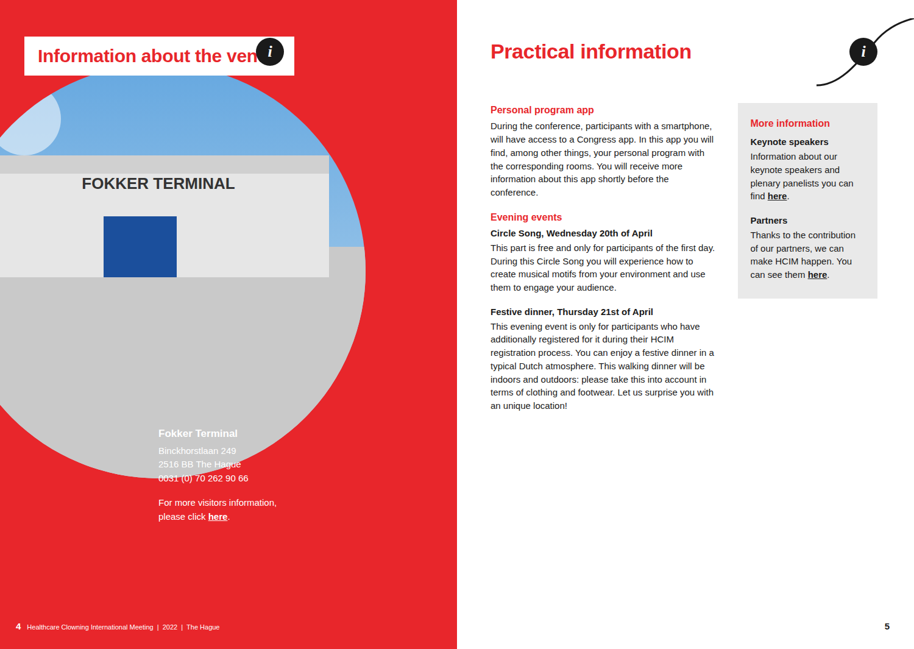i
Information about the venue
Fokker Terminal
Binckhorstlaan 249
2516 BB The Hague
0031 (0) 70 262 90 66
For more visitors information,
please click here.
4 Healthcare Clowning International Meeting | 2022 | The Hague
i
Practical information
Personal program app
During the conference, participants with a smartphone, will have access to a Congress app. In this app you will find, among other things, your personal program with the corresponding rooms. You will receive more information about this app shortly before the conference.
Evening events
Circle Song, Wednesday 20th of April
This part is free and only for participants of the first day. During this Circle Song you will experience how to create musical motifs from your environment and use them to engage your audience.
Festive dinner, Thursday 21st of April
This evening event is only for participants who have additionally registered for it during their HCIM registration process. You can enjoy a festive dinner in a typical Dutch atmosphere. This walking dinner will be indoors and outdoors: please take this into account in terms of clothing and footwear. Let us surprise you with an unique location!
More information
Keynote speakers
Information about our keynote speakers and plenary panelists you can find here.
Partners
Thanks to the contribution of our partners, we can make HCIM happen. You can see them here.
5